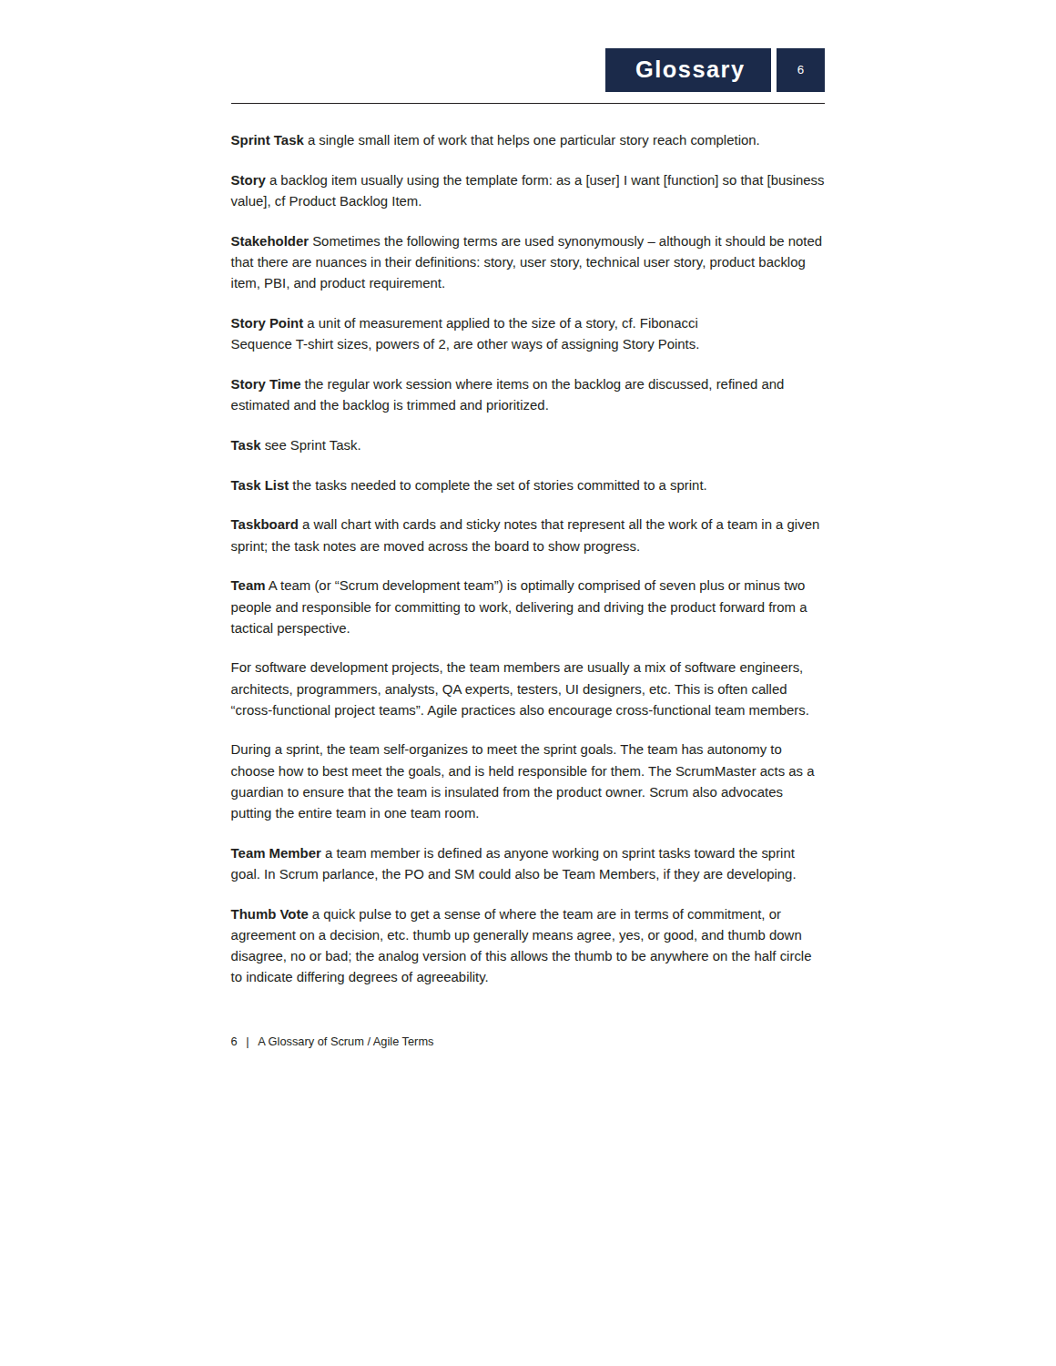Glossary
6
Sprint Task a single small item of work that helps one particular story reach completion.
Story a backlog item usually using the template form: as a [user] I want [function] so that [business value], cf Product Backlog Item.
Stakeholder Sometimes the following terms are used synonymously – although it should be noted that there are nuances in their definitions: story, user story, technical user story, product backlog item, PBI, and product requirement.
Story Point a unit of measurement applied to the size of a story, cf. Fibonacci
Sequence T-shirt sizes, powers of 2, are other ways of assigning Story Points.
Story Time the regular work session where items on the backlog are discussed, refined and estimated and the backlog is trimmed and prioritized.
Task see Sprint Task.
Task List the tasks needed to complete the set of stories committed to a sprint.
Taskboard a wall chart with cards and sticky notes that represent all the work of a team in a given sprint; the task notes are moved across the board to show progress.
Team A team (or “Scrum development team”) is optimally comprised of seven plus or minus two people and responsible for committing to work, delivering and driving the product forward from a tactical perspective.
For software development projects, the team members are usually a mix of software engineers, architects, programmers, analysts, QA experts, testers, UI designers, etc. This is often called “cross-functional project teams”. Agile practices also encourage cross-functional team members.
During a sprint, the team self-organizes to meet the sprint goals. The team has autonomy to choose how to best meet the goals, and is held responsible for them. The ScrumMaster acts as a guardian to ensure that the team is insulated from the product owner. Scrum also advocates putting the entire team in one team room.
Team Member a team member is defined as anyone working on sprint tasks toward the sprint goal. In Scrum parlance, the PO and SM could also be Team Members, if they are developing.
Thumb Vote a quick pulse to get a sense of where the team are in terms of commitment, or agreement on a decision, etc. thumb up generally means agree, yes, or good, and thumb down disagree, no or bad; the analog version of this allows the thumb to be anywhere on the half circle to indicate differing degrees of agreeability.
6 | A Glossary of Scrum / Agile Terms